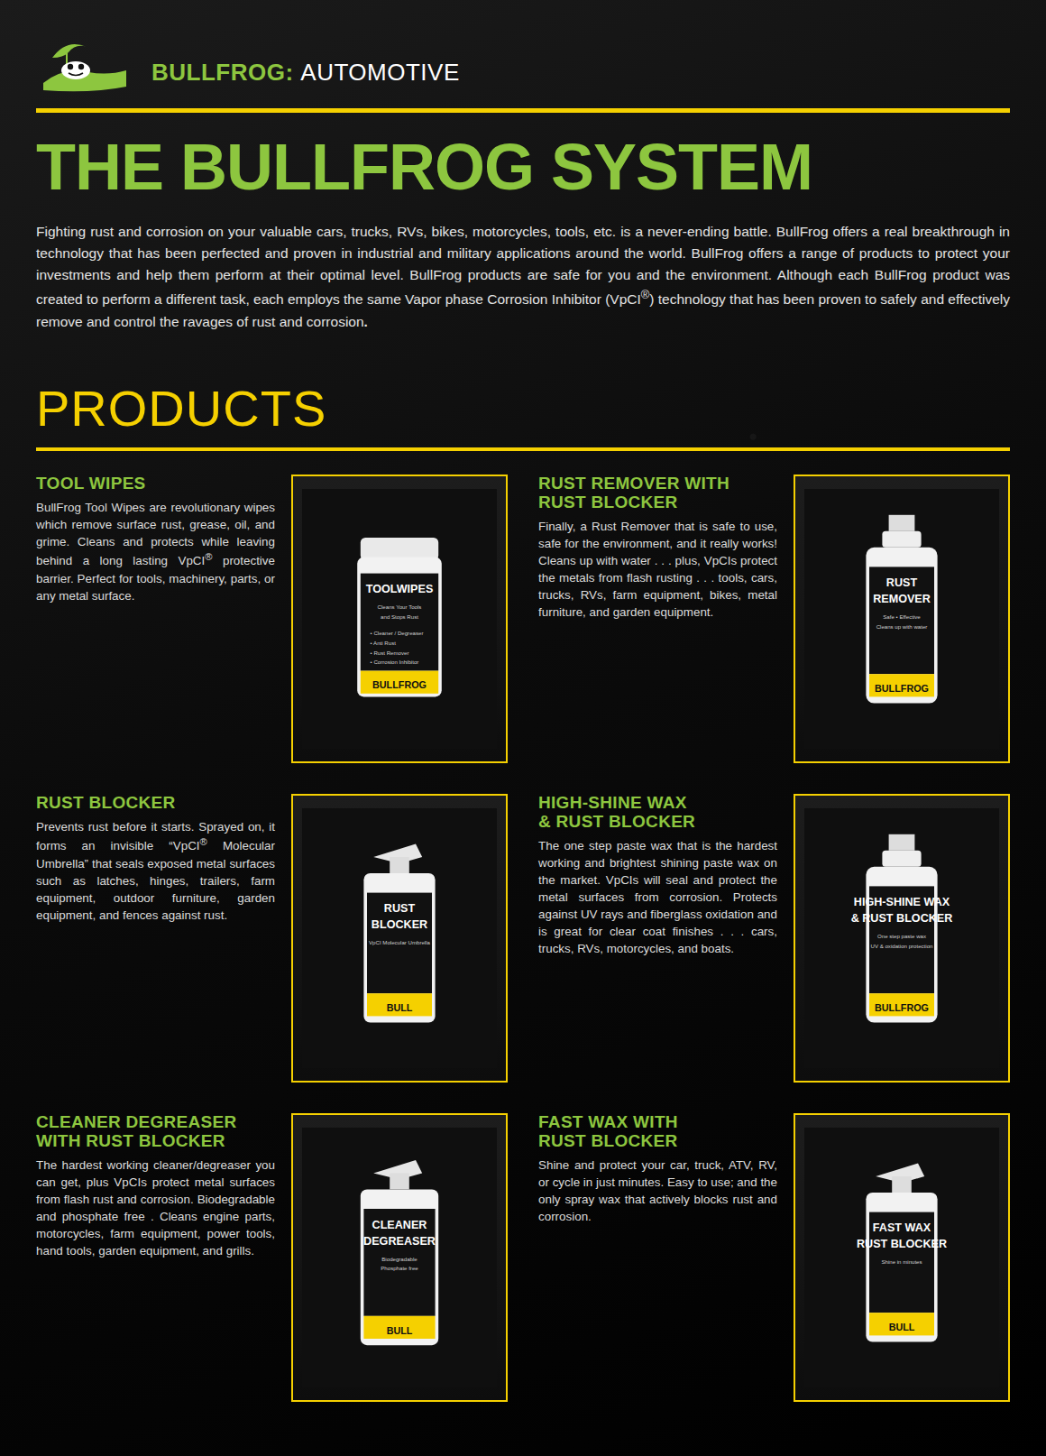BULLFROG: AUTOMOTIVE
THE BULLFROG SYSTEM
Fighting rust and corrosion on your valuable cars, trucks, RVs, bikes, motorcycles, tools, etc. is a never-ending battle. BullFrog offers a real breakthrough in technology that has been perfected and proven in industrial and military applications around the world. BullFrog offers a range of products to protect your investments and help them perform at their optimal level. BullFrog products are safe for you and the environment. Although each BullFrog product was created to perform a different task, each employs the same Vapor phase Corrosion Inhibitor (VpCI®) technology that has been proven to safely and effectively remove and control the ravages of rust and corrosion.
PRODUCTS
Tool Wipes
BullFrog Tool Wipes are revolutionary wipes which remove surface rust, grease, oil, and grime. Cleans and protects while leaving behind a long lasting VpCI® protective barrier. Perfect for tools, machinery, parts, or any metal surface.
TOOLWIPES Cleans Your Tools and Stops Rust • Cleaner / Degreaser • Anti Rust • Rust Remover • Corrosion Inhibitor BULLFROG
Rust Remover with
Rust Blocker
Finally, a Rust Remover that is safe to use, safe for the environment, and it really works! Cleans up with water . . . plus, VpCIs protect the metals from flash rusting . . . tools, cars, trucks, RVs, farm equipment, bikes, metal furniture, and garden equipment.
RUST REMOVER Safe • Effective Cleans up with water BULLFROG
Rust Blocker
Prevents rust before it starts. Sprayed on, it forms an invisible “VpCI® Molecular Umbrella” that seals exposed metal surfaces such as latches, hinges, trailers, farm equipment, outdoor furniture, garden equipment, and fences against rust.
RUST BLOCKER VpCI Molecular Umbrella BULL
High-Shine Wax
& Rust Blocker
The one step paste wax that is the hardest working and brightest shining paste wax on the market. VpCIs will seal and protect the metal surfaces from corrosion. Protects against UV rays and fiberglass oxidation and is great for clear coat finishes . . . cars, trucks, RVs, motorcycles, and boats.
HIGH-SHINE WAX & RUST BLOCKER One step paste wax UV & oxidation protection BULLFROG
Cleaner Degreaser
with Rust Blocker
The hardest working cleaner/degreaser you can get, plus VpCIs protect metal surfaces from flash rust and corrosion. Biodegradable and phosphate free . Cleans engine parts, motorcycles, farm equipment, power tools, hand tools, garden equipment, and grills.
CLEANER DEGREASER Biodegradable Phosphate free BULL
Fast Wax with
Rust Blocker
Shine and protect your car, truck, ATV, RV, or cycle in just minutes. Easy to use; and the only spray wax that actively blocks rust and corrosion.
FAST WAX RUST BLOCKER Shine in minutes BULL